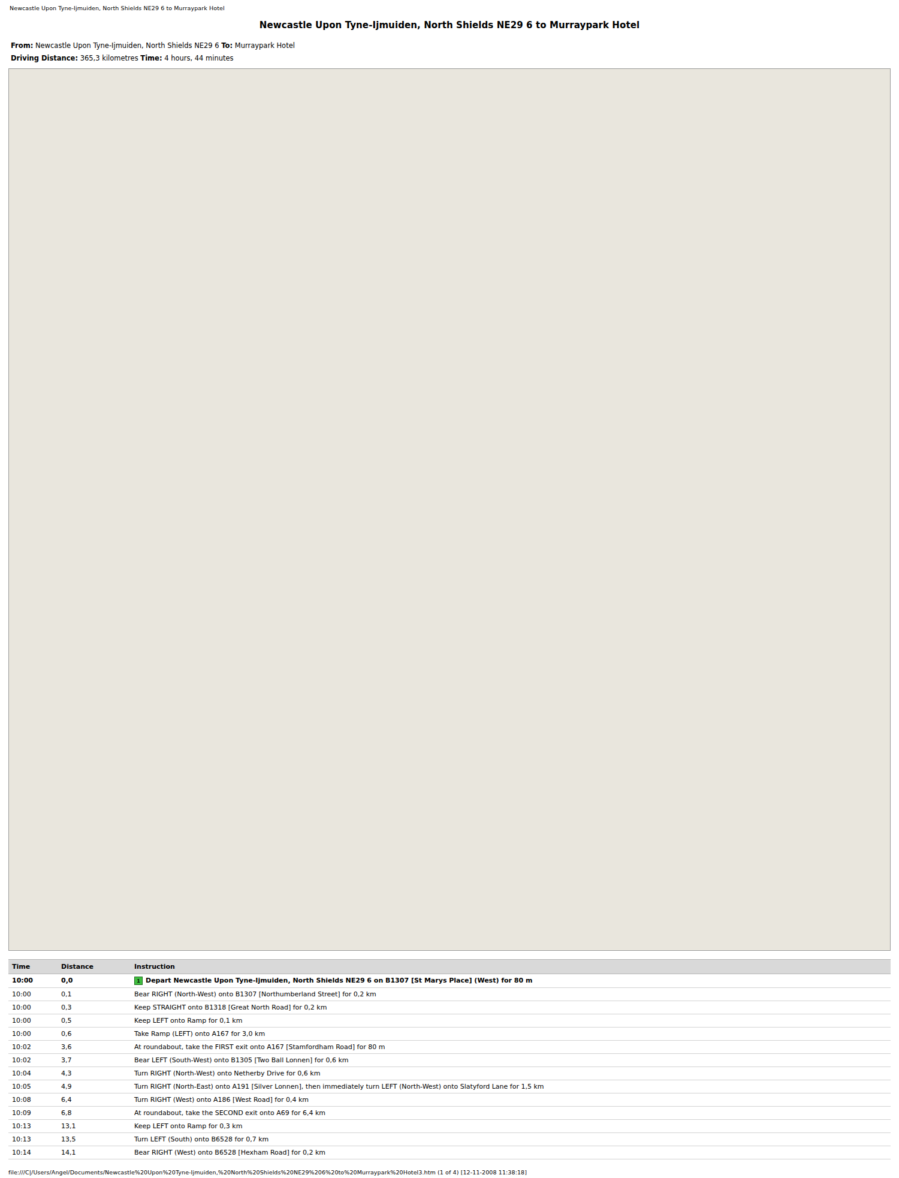Newcastle Upon Tyne-Ijmuiden, North Shields NE29 6 to Murraypark Hotel
Newcastle Upon Tyne-Ijmuiden, North Shields NE29 6 to Murraypark Hotel
From: Newcastle Upon Tyne-Ijmuiden, North Shields NE29 6 To: Murraypark Hotel
Driving Distance: 365,3 kilometres Time: 4 hours, 44 minutes
| Time | Distance | Instruction |
| --- | --- | --- |
| 10:00 | 0,0 | 1 Depart Newcastle Upon Tyne-Ijmuiden, North Shields NE29 6 on B1307 [St Marys Place] (West) for 80 m |
| 10:00 | 0,1 | Bear RIGHT (North-West) onto B1307 [Northumberland Street] for 0,2 km |
| 10:00 | 0,3 | Keep STRAIGHT onto B1318 [Great North Road] for 0,2 km |
| 10:00 | 0,5 | Keep LEFT onto Ramp for 0,1 km |
| 10:00 | 0,6 | Take Ramp (LEFT) onto A167 for 3,0 km |
| 10:02 | 3,6 | At roundabout, take the FIRST exit onto A167 [Stamfordham Road] for 80 m |
| 10:02 | 3,7 | Bear LEFT (South-West) onto B1305 [Two Ball Lonnen] for 0,6 km |
| 10:04 | 4,3 | Turn RIGHT (North-West) onto Netherby Drive for 0,6 km |
| 10:05 | 4,9 | Turn RIGHT (North-East) onto A191 [Silver Lonnen], then immediately turn LEFT (North-West) onto Slatyford Lane for 1,5 km |
| 10:08 | 6,4 | Turn RIGHT (West) onto A186 [West Road] for 0,4 km |
| 10:09 | 6,8 | At roundabout, take the SECOND exit onto A69 for 6,4 km |
| 10:13 | 13,1 | Keep LEFT onto Ramp for 0,3 km |
| 10:13 | 13,5 | Turn LEFT (South) onto B6528 for 0,7 km |
| 10:14 | 14,1 | Bear RIGHT (West) onto B6528 [Hexham Road] for 0,2 km |
file:///C|/Users/Angel/Documents/Newcastle%20Upon%20Tyne-Ijmuiden,%20North%20Shields%20NE29%206%20to%20Murraypark%20Hotel3.htm (1 of 4) [12-11-2008 11:38:18]